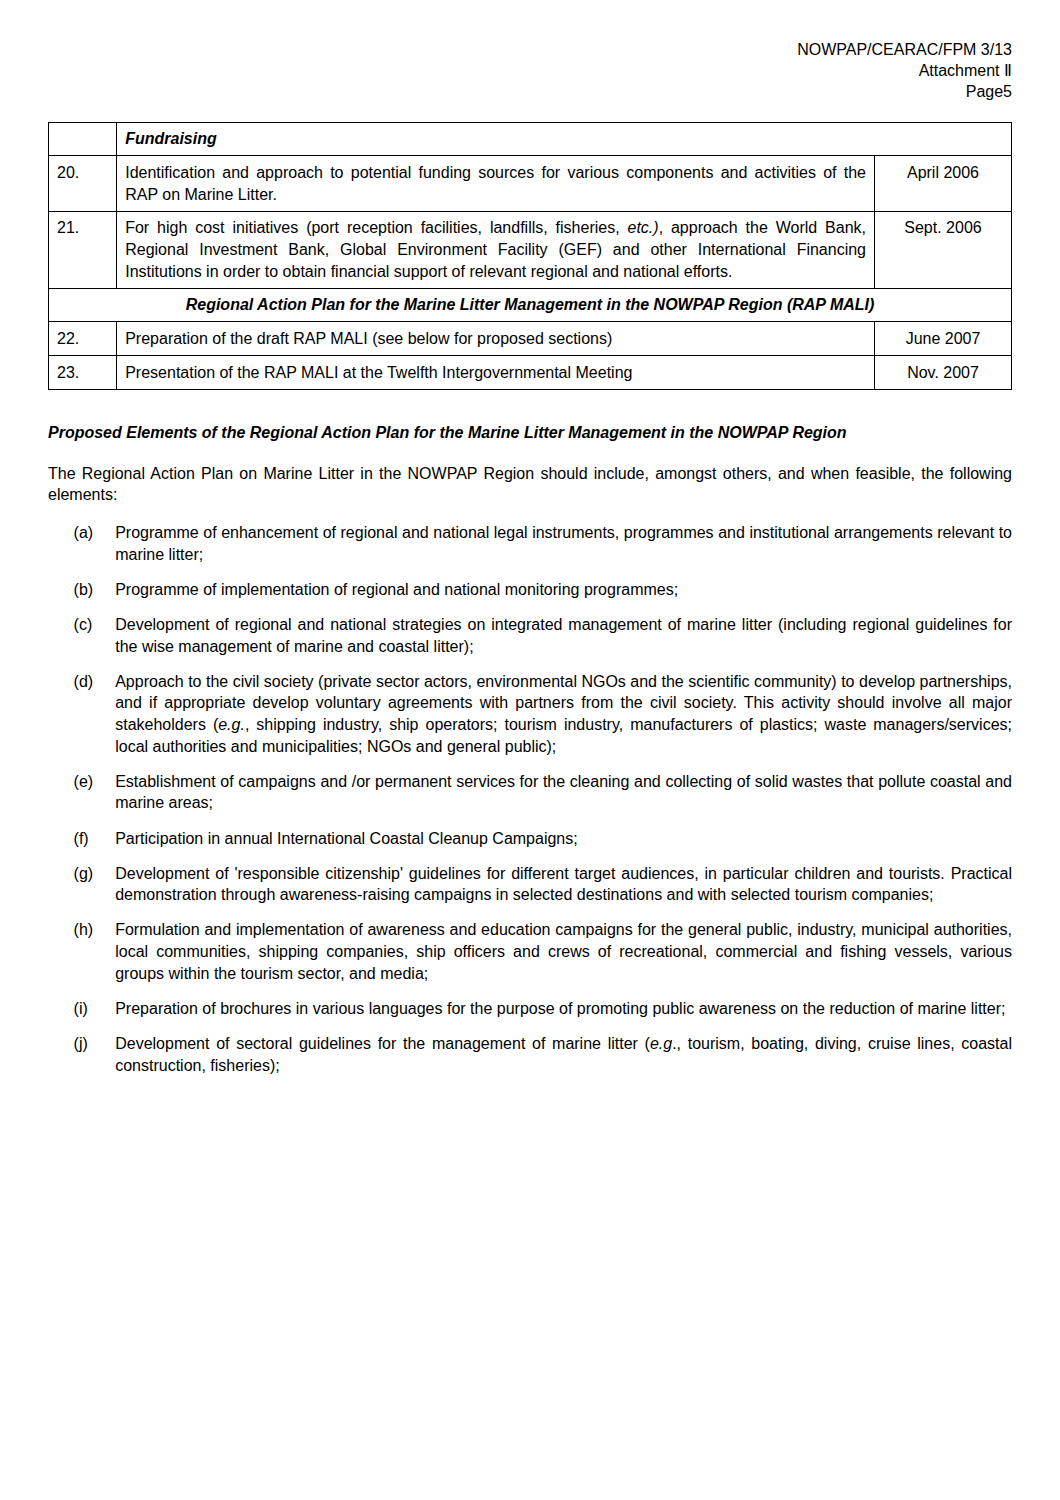NOWPAP/CEARAC/FPM 3/13
Attachment Ⅱ
Page5
| | Fundraising |
| 20. | Identification and approach to potential funding sources for various components and activities of the RAP on Marine Litter. | April 2006 |
| 21. | For high cost initiatives (port reception facilities, landfills, fisheries, etc.) , approach the World Bank, Regional Investment Bank, Global Environment Facility (GEF) and other International Financing Institutions in order to obtain financial support of relevant regional and national efforts. | Sept. 2006 |
| Regional Action Plan for the Marine Litter Management in the NOWPAP Region (RAP MALI) |
| 22. | Preparation of the draft RAP MALI (see below for proposed sections) | June 2007 |
| 23. | Presentation of the RAP MALI at the Twelfth Intergovernmental Meeting | Nov. 2007 |
Proposed Elements of the Regional Action Plan for the Marine Litter Management in the NOWPAP Region
The Regional Action Plan on Marine Litter in the NOWPAP Region should include, amongst others, and when feasible, the following elements:
(a) Programme of enhancement of regional and national legal instruments, programmes and institutional arrangements relevant to marine litter;
(b) Programme of implementation of regional and national monitoring programmes;
(c) Development of regional and national strategies on integrated management of marine litter (including regional guidelines for the wise management of marine and coastal litter);
(d) Approach to the civil society (private sector actors, environmental NGOs and the scientific community) to develop partnerships, and if appropriate develop voluntary agreements with partners from the civil society. This activity should involve all major stakeholders (e.g., shipping industry, ship operators; tourism industry, manufacturers of plastics; waste managers/services; local authorities and municipalities; NGOs and general public);
(e) Establishment of campaigns and /or permanent services for the cleaning and collecting of solid wastes that pollute coastal and marine areas;
(f) Participation in annual International Coastal Cleanup Campaigns;
(g) Development of 'responsible citizenship' guidelines for different target audiences, in particular children and tourists. Practical demonstration through awareness-raising campaigns in selected destinations and with selected tourism companies;
(h) Formulation and implementation of awareness and education campaigns for the general public, industry, municipal authorities, local communities, shipping companies, ship officers and crews of recreational, commercial and fishing vessels, various groups within the tourism sector, and media;
(i) Preparation of brochures in various languages for the purpose of promoting public awareness on the reduction of marine litter;
(j) Development of sectoral guidelines for the management of marine litter (e.g., tourism, boating, diving, cruise lines, coastal construction, fisheries);